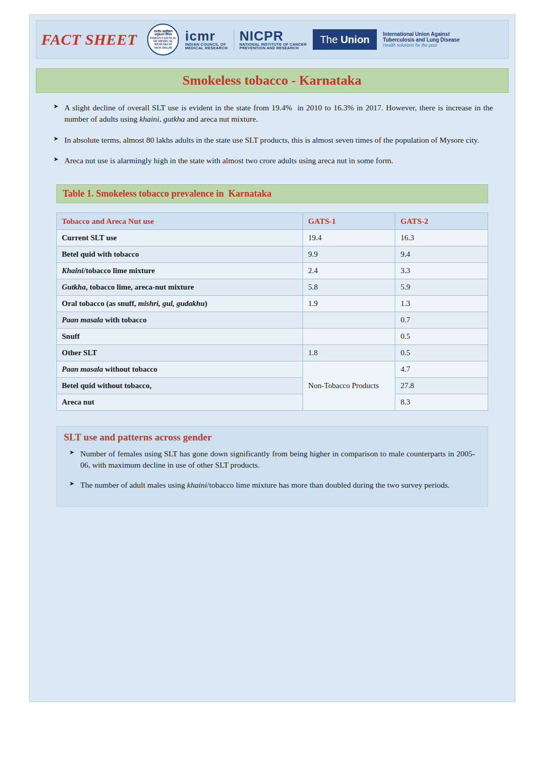FACT SHEET
भारतीय आयुर्विज्ञान अनुसंधान परिषद
INDIAN COUNCIL OF MEDICAL RESEARCH
NEW DELHI
icmr INDIAN COUNCIL OF
MEDICAL RESEARCH
NICPR NATIONAL INSTITUTE OF CANCER
PREVENTION AND RESEARCH
The Union
International Union Against Tuberculosis and Lung Disease Health solutions for the poor
Smokeless tobacco - Karnataka
A slight decline of overall SLT use is evident in the state from 19.4% in 2010 to 16.3% in 2017. However, there is increase in the number of adults using khaini, gutkha and areca nut mixture.
In absolute terms, almost 80 lakhs adults in the state use SLT products, this is almost seven times of the population of Mysore city.
Areca nut use is alarmingly high in the state with almost two crore adults using areca nut in some form.
Table 1. Smokeless tobacco prevalence in Karnataka
| Tobacco and Areca Nut use | GATS-1 | GATS-2 |
| --- | --- | --- |
| Current SLT use | 19.4 | 16.3 |
| Betel quid with tobacco | 9.9 | 9.4 |
| Khaini /tobacco lime mixture | 2.4 | 3.3 |
| Gutkha , tobacco lime, areca-nut mixture | 5.8 | 5.9 |
| Oral tobacco (as snuff, mishri, gul, gudakhu ) | 1.9 | 1.3 |
| Paan masala with tobacco | | 0.7 |
| Snuff | | 0.5 |
| Other SLT | 1.8 | 0.5 |
| Paan masala without tobacco | Non-Tobacco Products | 4.7 |
| Betel quid without tobacco, | 27.8 |
| Areca nut | 8.3 |
SLT use and patterns across gender
Number of females using SLT has gone down significantly from being higher in comparison to male counterparts in 2005-06, with maximum decline in use of other SLT products.
The number of adult males using khaini/tobacco lime mixture has more than doubled during the two survey periods.